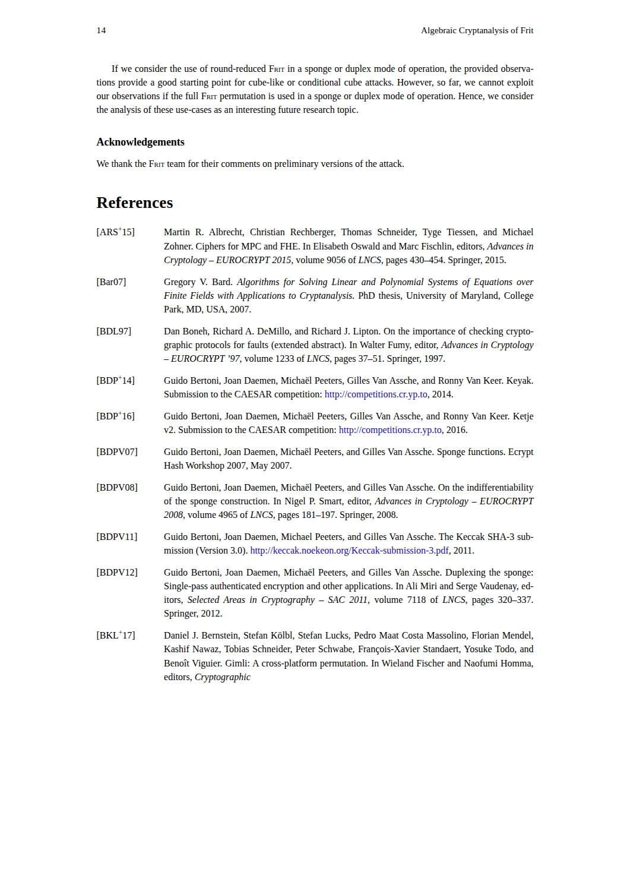14 Algebraic Cryptanalysis of Frit
If we consider the use of round-reduced Frit in a sponge or duplex mode of operation, the provided observations provide a good starting point for cube-like or conditional cube attacks. However, so far, we cannot exploit our observations if the full Frit permutation is used in a sponge or duplex mode of operation. Hence, we consider the analysis of these use-cases as an interesting future research topic.
Acknowledgements
We thank the Frit team for their comments on preliminary versions of the attack.
References
[ARS+15]
Martin R. Albrecht, Christian Rechberger, Thomas Schneider, Tyge Tiessen, and Michael Zohner. Ciphers for MPC and FHE. In Elisabeth Oswald and Marc Fischlin, editors, Advances in Cryptology – EUROCRYPT 2015, volume 9056 of LNCS, pages 430–454. Springer, 2015.
[Bar07]
Gregory V. Bard. Algorithms for Solving Linear and Polynomial Systems of Equations over Finite Fields with Applications to Cryptanalysis. PhD thesis, University of Maryland, College Park, MD, USA, 2007.
[BDL97]
Dan Boneh, Richard A. DeMillo, and Richard J. Lipton. On the importance of checking cryptographic protocols for faults (extended abstract). In Walter Fumy, editor, Advances in Cryptology – EUROCRYPT ’97, volume 1233 of LNCS, pages 37–51. Springer, 1997.
[BDP+14]
Guido Bertoni, Joan Daemen, Michaël Peeters, Gilles Van Assche, and Ronny Van Keer. Keyak. Submission to the CAESAR competition: http://competitions.cr.yp.to, 2014.
[BDP+16]
Guido Bertoni, Joan Daemen, Michaël Peeters, Gilles Van Assche, and Ronny Van Keer. Ketje v2. Submission to the CAESAR competition: http://competitions.cr.yp.to, 2016.
[BDPV07]
Guido Bertoni, Joan Daemen, Michaël Peeters, and Gilles Van Assche. Sponge functions. Ecrypt Hash Workshop 2007, May 2007.
[BDPV08]
Guido Bertoni, Joan Daemen, Michaël Peeters, and Gilles Van Assche. On the indifferentiability of the sponge construction. In Nigel P. Smart, editor, Advances in Cryptology – EUROCRYPT 2008, volume 4965 of LNCS, pages 181–197. Springer, 2008.
[BDPV11]
Guido Bertoni, Joan Daemen, Michael Peeters, and Gilles Van Assche. The Keccak SHA-3 submission (Version 3.0). http://keccak.noekeon.org/Keccak-submission-3.pdf, 2011.
[BDPV12]
Guido Bertoni, Joan Daemen, Michaël Peeters, and Gilles Van Assche. Duplexing the sponge: Single-pass authenticated encryption and other applications. In Ali Miri and Serge Vaudenay, editors, Selected Areas in Cryptography – SAC 2011, volume 7118 of LNCS, pages 320–337. Springer, 2012.
[BKL+17]
Daniel J. Bernstein, Stefan Kölbl, Stefan Lucks, Pedro Maat Costa Massolino, Florian Mendel, Kashif Nawaz, Tobias Schneider, Peter Schwabe, François-Xavier Standaert, Yosuke Todo, and Benoît Viguier. Gimli: A cross-platform permutation. In Wieland Fischer and Naofumi Homma, editors, Cryptographic